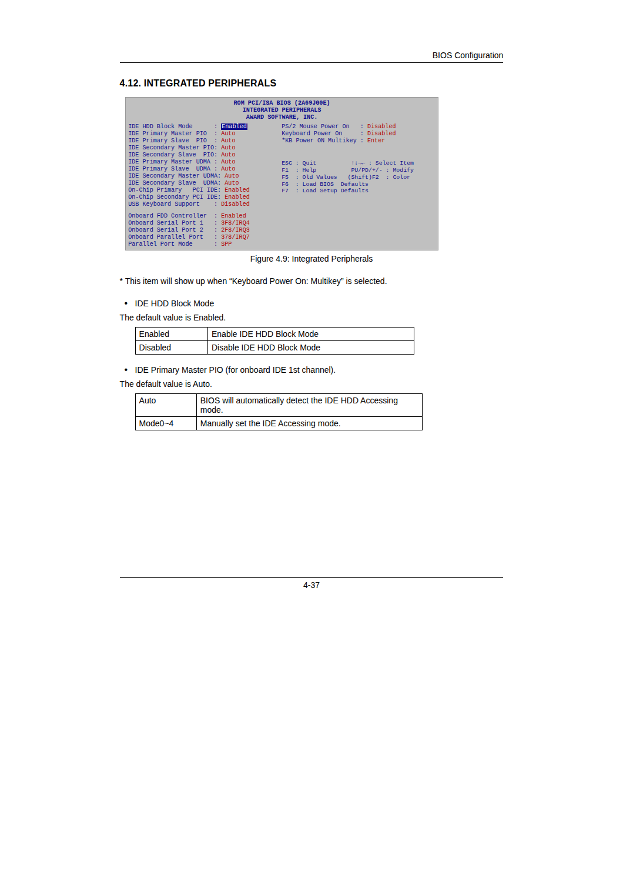BIOS Configuration
4.12. INTEGRATED PERIPHERALS
ROM PCI/ISA BIOS (2A69JG0E)
INTEGRATED PERIPHERALS
AWARD SOFTWARE, INC.
IDE HDD Block Mode : Enabled
IDE Primary Master PIO : Auto
IDE Primary Slave PIO : Auto
IDE Secondary Master PIO: Auto
IDE Secondary Slave PIO: Auto
IDE Primary Master UDMA : Auto
IDE Primary Slave UDMA : Auto
IDE Secondary Master UDMA: Auto
IDE Secondary Slave UDMA: Auto
On-Chip Primary PCI IDE: Enabled
On-Chip Secondary PCI IDE: Enabled
USB Keyboard Support : Disabled
Onboard FDD Controller : Enabled
Onboard Serial Port 1 : 3F8/IRQ4
Onboard Serial Port 2 : 2F8/IRQ3
Onboard Parallel Port : 378/IRQ7
Parallel Port Mode : SPP
PS/2 Mouse Power On : Disabled
Keyboard Power On : Disabled
*KB Power ON Multikey : Enter
ESC : Quit ↑↓→← : Select Item F1 : Help PU/PD/+/- : Modify F5 : Old Values (Shift)F2 : Color F6 : Load BIOS Defaults F7 : Load Setup Defaults
Figure 4.9: Integrated Peripherals
* This item will show up when “Keyboard Power On: Multikey” is selected.
IDE HDD Block Mode
The default value is Enabled.
| Enabled | Enable IDE HDD Block Mode |
| Disabled | Disable IDE HDD Block Mode |
IDE Primary Master PIO (for onboard IDE 1st channel).
The default value is Auto.
| Auto | BIOS will automatically detect the IDE HDD Accessing mode. |
| Mode0~4 | Manually set the IDE Accessing mode. |
4-37